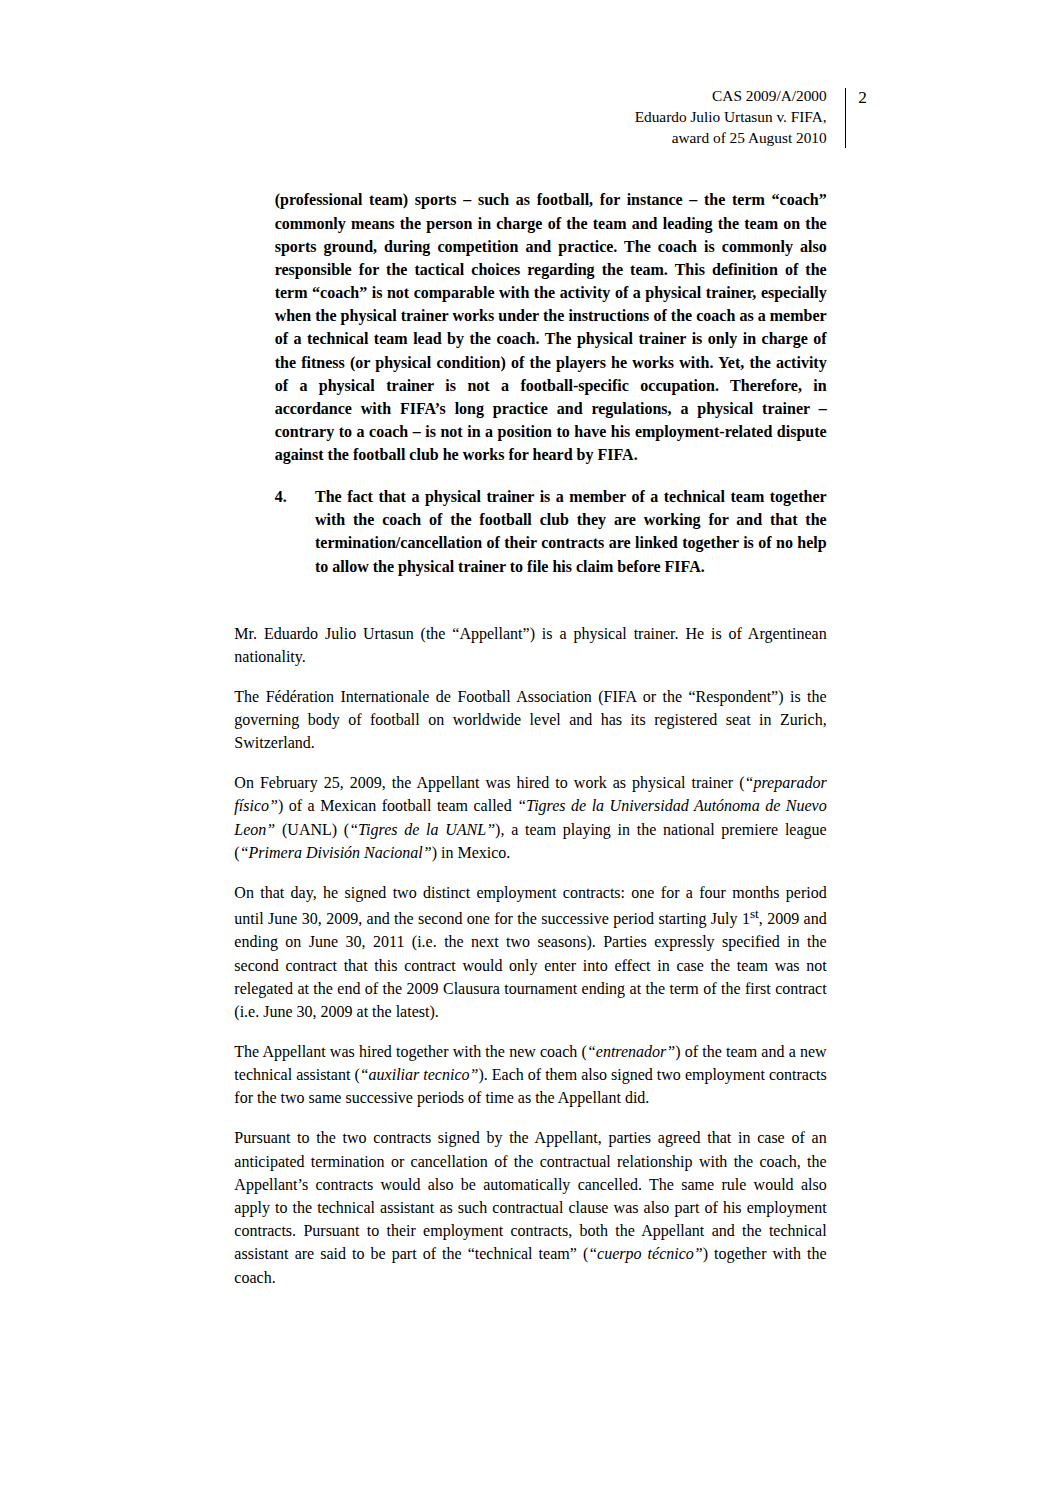2 CAS 2009/A/2000 Eduardo Julio Urtasun v. FIFA, award of 25 August 2010
(professional team) sports – such as football, for instance – the term “coach” commonly means the person in charge of the team and leading the team on the sports ground, during competition and practice. The coach is commonly also responsible for the tactical choices regarding the team. This definition of the term “coach” is not comparable with the activity of a physical trainer, especially when the physical trainer works under the instructions of the coach as a member of a technical team lead by the coach. The physical trainer is only in charge of the fitness (or physical condition) of the players he works with. Yet, the activity of a physical trainer is not a football-specific occupation. Therefore, in accordance with FIFA’s long practice and regulations, a physical trainer – contrary to a coach – is not in a position to have his employment-related dispute against the football club he works for heard by FIFA.
4.
The fact that a physical trainer is a member of a technical team together with the coach of the football club they are working for and that the termination/cancellation of their contracts are linked together is of no help to allow the physical trainer to file his claim before FIFA.
Mr. Eduardo Julio Urtasun (the “Appellant”) is a physical trainer. He is of Argentinean nationality.
The Fédération Internationale de Football Association (FIFA or the “Respondent”) is the governing body of football on worldwide level and has its registered seat in Zurich, Switzerland.
On February 25, 2009, the Appellant was hired to work as physical trainer (“preparador físico”) of a Mexican football team called “Tigres de la Universidad Autónoma de Nuevo Leon” (UANL) (“Tigres de la UANL”), a team playing in the national premiere league (“Primera División Nacional”) in Mexico.
On that day, he signed two distinct employment contracts: one for a four months period until June 30, 2009, and the second one for the successive period starting July 1st, 2009 and ending on June 30, 2011 (i.e. the next two seasons). Parties expressly specified in the second contract that this contract would only enter into effect in case the team was not relegated at the end of the 2009 Clausura tournament ending at the term of the first contract (i.e. June 30, 2009 at the latest).
The Appellant was hired together with the new coach (“entrenador”) of the team and a new technical assistant (“auxiliar tecnico”). Each of them also signed two employment contracts for the two same successive periods of time as the Appellant did.
Pursuant to the two contracts signed by the Appellant, parties agreed that in case of an anticipated termination or cancellation of the contractual relationship with the coach, the Appellant’s contracts would also be automatically cancelled. The same rule would also apply to the technical assistant as such contractual clause was also part of his employment contracts. Pursuant to their employment contracts, both the Appellant and the technical assistant are said to be part of the “technical team” (“cuerpo técnico”) together with the coach.